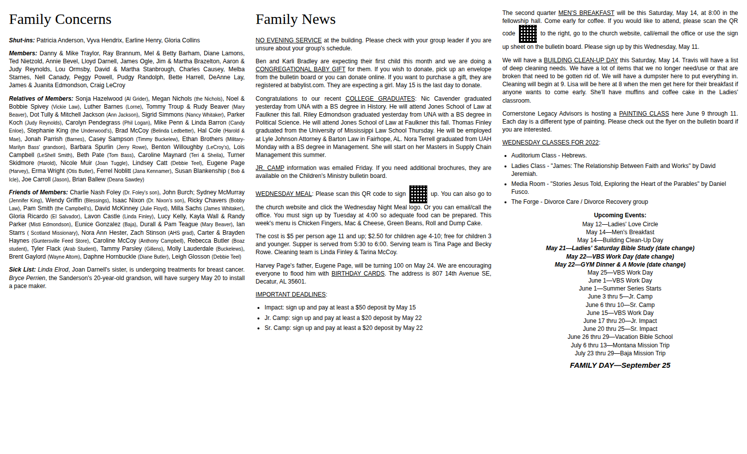Family Concerns
Shut-ins: Patricia Anderson, Vyva Hendrix, Earline Henry, Gloria Collins
Members: Danny & Mike Traylor, Ray Brannum, Mel & Betty Barham, Diane Lamons, Ted Nietzold, Annie Bevel, Lloyd Darnell, James Ogle, Jim & Martha Brazelton, Aaron & Judy Reynolds, Lou Ormsby, David & Martha Stanbrough, Charles Causey, Melba Starnes, Nell Canady, Peggy Powell, Pudgy Randolph, Bette Harrell, DeAnne Lay, James & Juanita Edmondson, Craig LeCroy
Relatives of Members: Sonja Hazelwood (Al Grider), Megan Nichols (the Nichols), Noel & Bobbie Spivey (Vickie Law), Luther Barnes (Lorne), Tommy Troup & Rudy Beaver (Mary Beaver), Dot Tully & Mitchell Jackson (Ann Jackson), Sigrid Simmons (Nancy Whitaker), Parker Koch (Judy Reynolds), Carolyn Pendegrass (Phil Logan), Mike Penn & Linda Barron (Candy Enloe), Stephanie King (the Underwood's), Brad McCoy (Belinda Ledbetter), Hal Cole (Harold & Mae), Jonah Parrish (Barnes), Casey Sampson (Timmy Buckelew), Ethan Brothers (Military-Marilyn Bass' grandson), Barbara Spurlin (Jerry Rowe), Benton Willoughby (LeCroy's), Lois Campbell (LeShell Smith), Beth Pate (Tom Bass), Caroline Maynard (Teri & Sheila), Turner Skidmore (Harold), Nicole Muir (Joan Tuggle), Lindsey Catt (Debbie Teel), Eugene Page (Harvey), Erma Wright (Otis Butler), Ferrel Noblitt (Jana Kennamer), Susan Blankenship ( Bob & Icle), Joe Carroll (Jason), Brian Ballew (Deana Sawdey)
Friends of Members: Charlie Nash Foley (Dr. Foley's son), John Burch; Sydney McMurray (Jennifer King), Wendy Griffin (Blessings), Isaac Nixon (Dr. Nixon's son), Ricky Chavers (Bobby Law), Pam Smith (the Campbell's), David McKinney (Julie Floyd), Milla Sachs (James Whitaker), Gloria Ricardo (El Salvador), Lavon Castle (Linda Finley), Lucy Kelly, Kayla Wall & Randy Parker (Misti Edmondson), Eunice Gonzalez (Baja), Durall & Pam Teague (Mary Beaver), Ian Starrs ( Scotland Missionary), Nora Ann Hester, Zach Stinson (AHS grad), Carter & Brayden Haynes (Guntersville Feed Store), Caroline McCoy (Anthony Campbell), Rebecca Butler (Boaz student), Tyler Flack (Arab Student), Tammy Parsley (Gillens), Molly Lauderdale (Buckelews), Brent Gaylord (Wayne Altom), Daphne Hornbuckle (Diane Butler), Leigh Glosson (Debbie Teel)
Sick List: Linda Elrod, Joan Darnell's sister, is undergoing treatments for breast cancer. Bryce Perrien, the Sanderson's 20-year-old grandson, will have surgery May 20 to install a pace maker.
Family News
NO EVENING SERVICE at the building. Please check with your group leader if you are unsure about your group's schedule.
Ben and Karli Bradley are expecting their first child this month and we are doing a CONGREGATIONAL BABY GIFT for them. If you wish to donate, pick up an envelope from the bulletin board or you can donate online. If you want to purchase a gift, they are registered at babylist.com. They are expecting a girl. May 15 is the last day to donate.
Congratulations to our recent COLLEGE GRADUATES: Nic Cavender graduated yesterday from UNA with a BS degree in History. He will attend Jones School of Law at Faulkner this fall. Riley Edmondson graduated yesterday from UNA with a BS degree in Political Science. He will attend Jones School of Law at Faulkner this fall. Thomas Finley graduated from the University of Mississippi Law School Thursday. He will be employed at Lyle Johnson Attorney & Barton Law in Fairhope, AL. Nora Terrell graduated from UAH Monday with a BS degree in Management. She will start on her Masters in Supply Chain Management this summer.
JR. CAMP information was emailed Friday. If you need additional brochures, they are available on the Children's Ministry bulletin board.
WEDNESDAY MEAL: Please scan this QR code to sign up. You can also go to the church website and click the Wednesday Night Meal logo. Or you can email/call the office. You must sign up by Tuesday at 4:00 so adequate food can be prepared. This week's menu is Chicken Fingers, Mac & Cheese, Green Beans, Roll and Dump Cake.
The cost is $5 per person age 11 and up; $2.50 for children age 4-10; free for children 3 and younger. Supper is served from 5:30 to 6:00. Serving team is Tina Page and Becky Rowe. Cleaning team is Linda Finley & Tarina McCoy.
Harvey Page's father, Eugene Page, will be turning 100 on May 24. We are encouraging everyone to flood him with BIRTHDAY CARDS. The address is 807 14th Avenue SE, Decatur, AL 35601.
IMPORTANT DEADLINES:
Impact: sign up and pay at least a $50 deposit by May 15
Jr. Camp: sign up and pay at least a $20 deposit by May 22
Sr. Camp: sign up and pay at least a $20 deposit by May 22
The second quarter MEN'S BREAKFAST will be this Saturday, May 14, at 8:00 in the fellowship hall. Come early for coffee. If you would like to attend, please scan the QR code to the right, go to the church website, call/email the office or use the sign up sheet on the bulletin board. Please sign up by this Wednesday, May 11.
We will have a BUILDING CLEAN-UP DAY this Saturday, May 14. Travis will have a list of deep cleaning needs. We have a lot of items that we no longer need/use or that are broken that need to be gotten rid of. We will have a dumpster here to put everything in. Cleaning will begin at 9. Lisa will be here at 8 when the men get here for their breakfast if anyone wants to come early. She'll have muffins and coffee cake in the Ladies' classroom.
Cornerstone Legacy Advisors is hosting a PAINTING CLASS here June 9 through 11. Each day is a different type of painting. Please check out the flyer on the bulletin board if you are interested.
WEDNESDAY CLASSES FOR 2022:
Auditorium Class - Hebrews.
Ladies Class - "James: The Relationship Between Faith and Works" by David Jeremiah.
Media Room - "Stories Jesus Told, Exploring the Heart of the Parables" by Daniel Fusco.
The Forge - Divorce Care / Divorce Recovery group
Upcoming Events:
May 12—Ladies' Love Circle
May 14—Men's Breakfast
May 14—Building Clean-Up Day
May 21—Ladies' Saturday Bible Study (date change)
May 22—VBS Work Day (date change)
May 22—GYM Dinner & A Movie (date change)
May 25—VBS Work Day
June 1—VBS Work Day
June 1—Summer Series Starts
June 3 thru 5—Jr. Camp
June 6 thru 10—Sr. Camp
June 15—VBS Work Day
June 17 thru 20—Jr. Impact
June 20 thru 25—Sr. Impact
June 26 thru 29—Vacation Bible School
July 6 thru 13—Montana Mission Trip
July 23 thru 29—Baja Mission Trip
FAMILY DAY—September 25